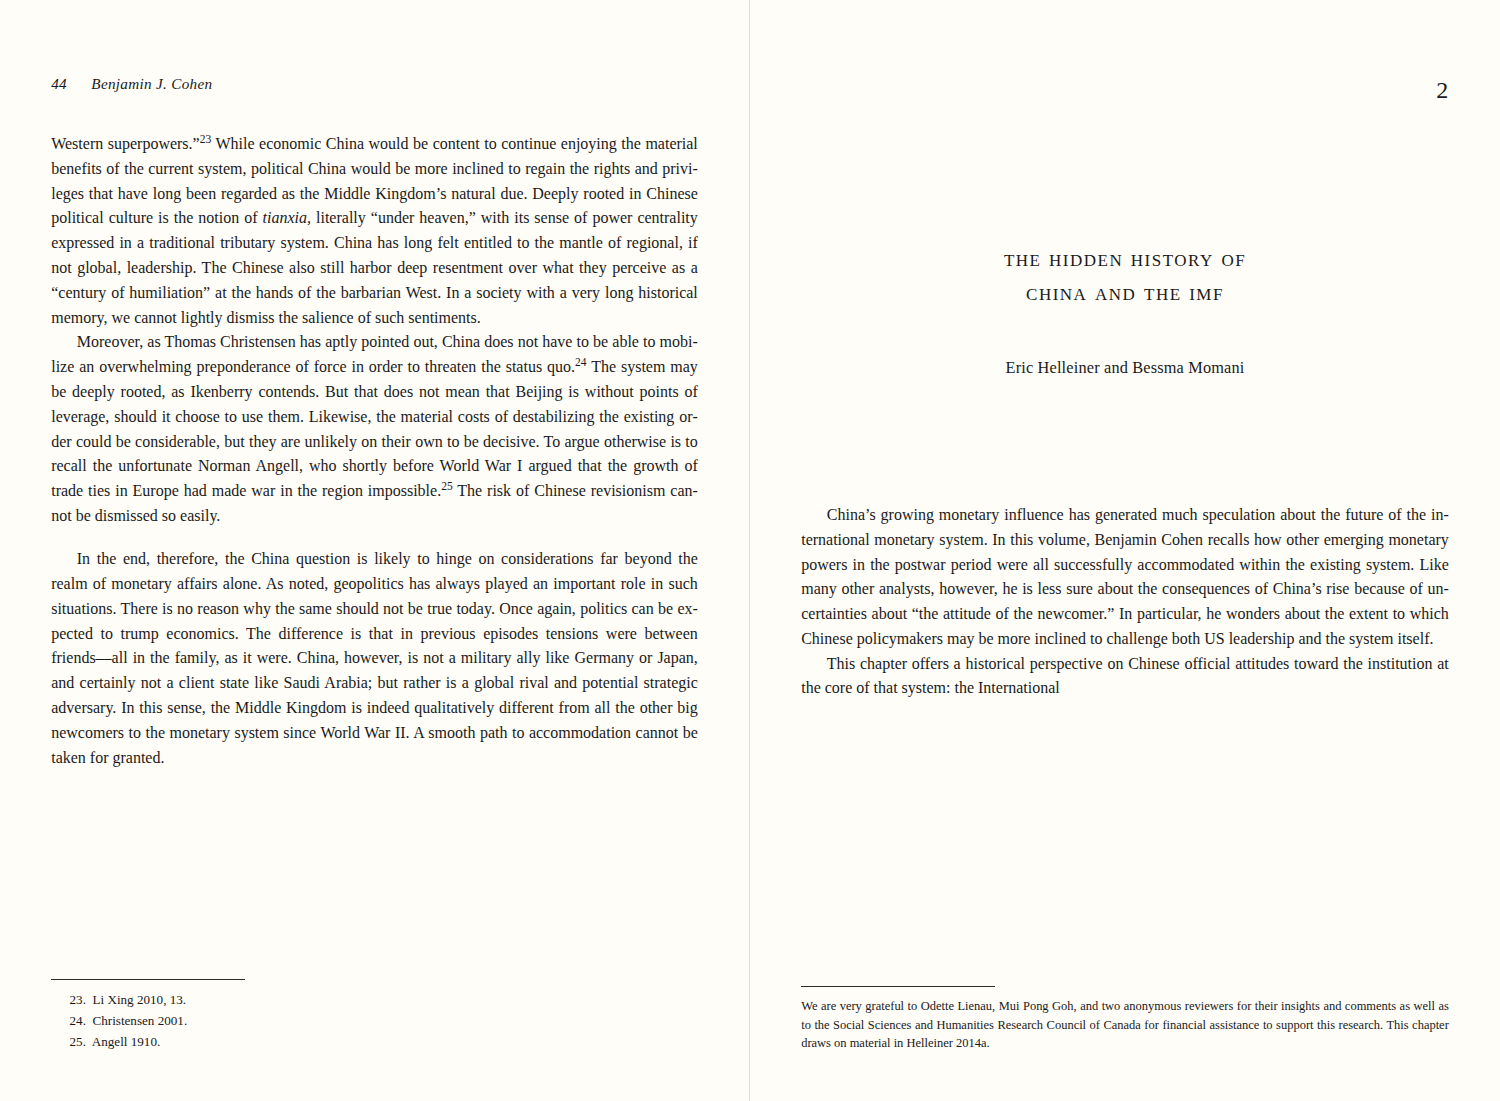44 Benjamin J. Cohen
Western superpowers.”23 While economic China would be content to continue enjoying the material benefits of the current system, political China would be more inclined to regain the rights and privileges that have long been regarded as the Middle Kingdom’s natural due. Deeply rooted in Chinese political culture is the notion of tianxia, literally “under heaven,” with its sense of power centrality expressed in a traditional tributary system. China has long felt entitled to the mantle of regional, if not global, leadership. The Chinese also still harbor deep resentment over what they perceive as a “century of humiliation” at the hands of the barbarian West. In a society with a very long historical memory, we cannot lightly dismiss the salience of such sentiments.
Moreover, as Thomas Christensen has aptly pointed out, China does not have to be able to mobilize an overwhelming preponderance of force in order to threaten the status quo.24 The system may be deeply rooted, as Ikenberry contends. But that does not mean that Beijing is without points of leverage, should it choose to use them. Likewise, the material costs of destabilizing the existing order could be considerable, but they are unlikely on their own to be decisive. To argue otherwise is to recall the unfortunate Norman Angell, who shortly before World War I argued that the growth of trade ties in Europe had made war in the region impossible.25 The risk of Chinese revisionism cannot be dismissed so easily.
In the end, therefore, the China question is likely to hinge on considerations far beyond the realm of monetary affairs alone. As noted, geopolitics has always played an important role in such situations. There is no reason why the same should not be true today. Once again, politics can be expected to trump economics. The difference is that in previous episodes tensions were between friends—all in the family, as it were. China, however, is not a military ally like Germany or Japan, and certainly not a client state like Saudi Arabia; but rather is a global rival and potential strategic adversary. In this sense, the Middle Kingdom is indeed qualitatively different from all the other big newcomers to the monetary system since World War II. A smooth path to accommodation cannot be taken for granted.
23. Li Xing 2010, 13.
24. Christensen 2001.
25. Angell 1910.
2
The Hidden History of China and the IMF
Eric Helleiner and Bessma Momani
China’s growing monetary influence has generated much speculation about the future of the international monetary system. In this volume, Benjamin Cohen recalls how other emerging monetary powers in the postwar period were all successfully accommodated within the existing system. Like many other analysts, however, he is less sure about the consequences of China’s rise because of uncertainties about “the attitude of the newcomer.” In particular, he wonders about the extent to which Chinese policymakers may be more inclined to challenge both US leadership and the system itself.
This chapter offers a historical perspective on Chinese official attitudes toward the institution at the core of that system: the International
We are very grateful to Odette Lienau, Mui Pong Goh, and two anonymous reviewers for their insights and comments as well as to the Social Sciences and Humanities Research Council of Canada for financial assistance to support this research. This chapter draws on material in Helleiner 2014a.